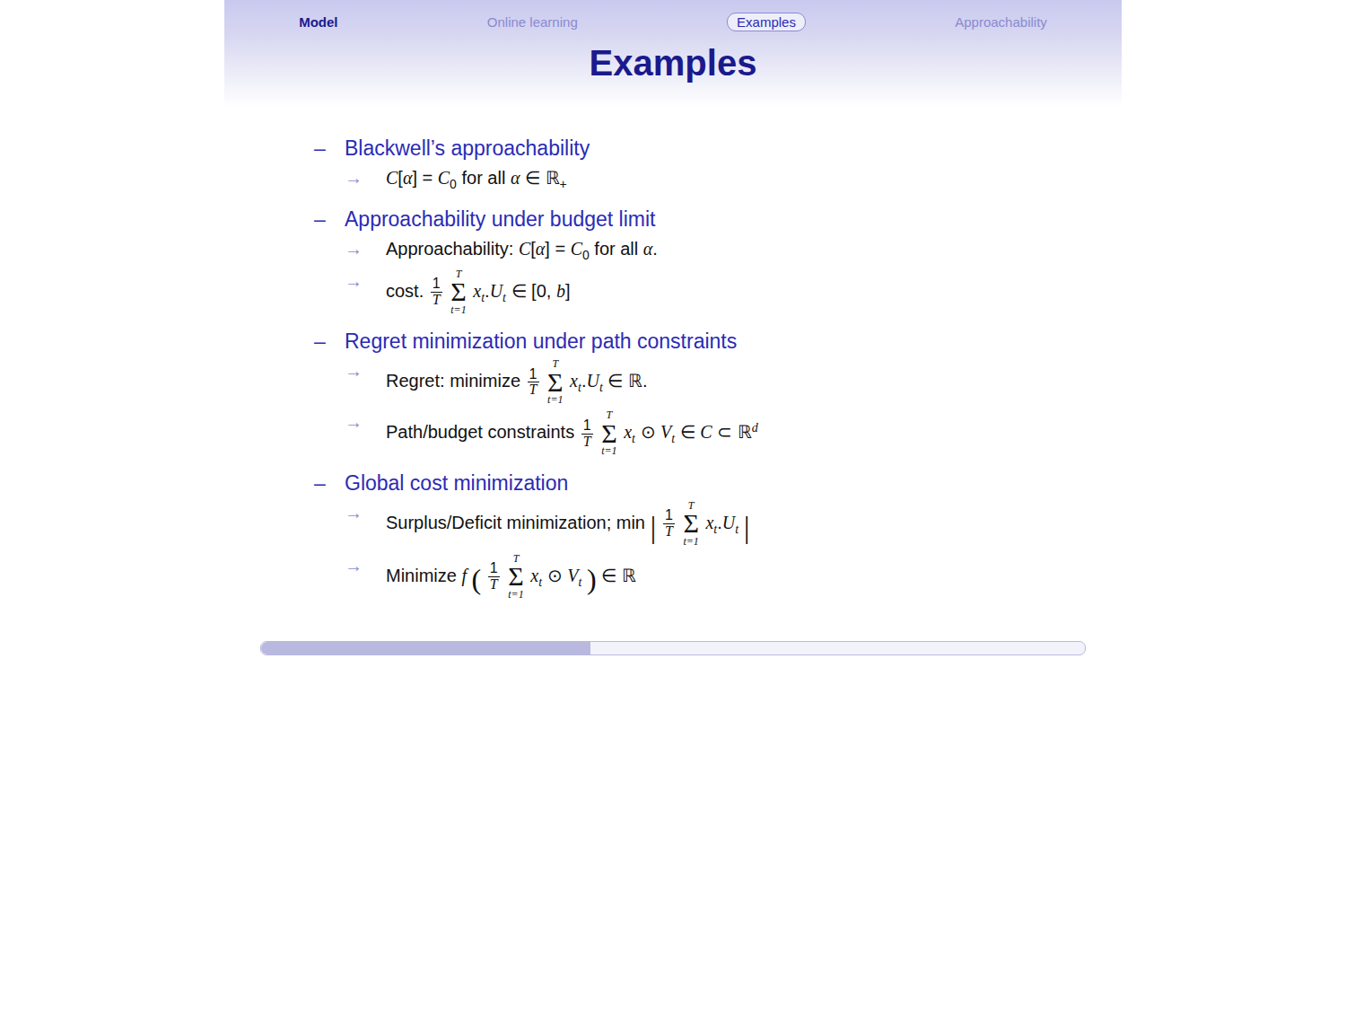Model Online learning Examples Approachability
Examples
Blackwell’s approachability
C[α] = C0 for all α ∈ ℝ+
Approachability under budget limit
Approachability: C[α] = C0 for all α.
cost. 1 T TΣt=1 xt.Ut ∈ [0, b]
Regret minimization under path constraints
Regret: minimize 1 T TΣt=1 xt.Ut ∈ ℝ.
Path/budget constraints 1 T TΣt=1 xt ⊙ Vt ∈ C ⊂ ℝd
Global cost minimization
Surplus/Deficit minimization; min | 1 T TΣt=1 xt.Ut |
Minimize f ( 1 T TΣt=1 xt ⊙ Vt ) ∈ ℝ